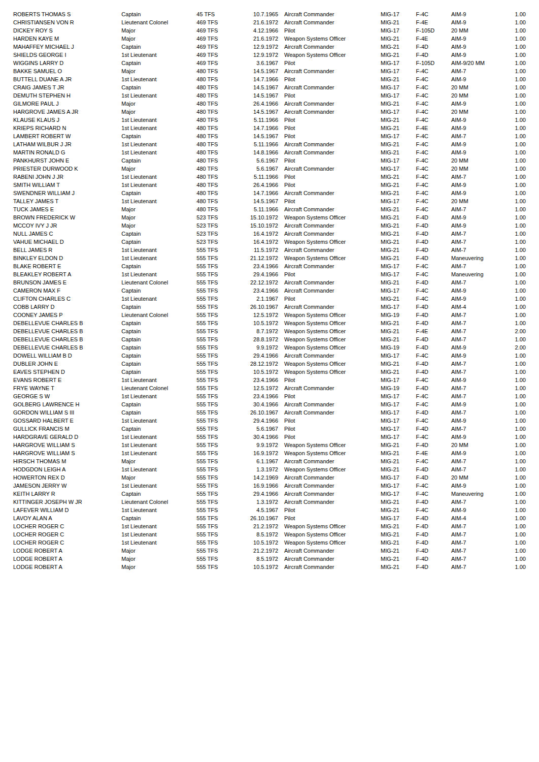| ROBERTS THOMAS S | Captain | 45 TFS | 10.7.1965 | Aircraft Commander | MIG-17 | F-4C | AIM-9 | 1.00 |
| CHRISTIANSEN VON R | Lieutenant Colonel | 469 TFS | 21.6.1972 | Aircraft Commander | MIG-21 | F-4E | AIM-9 | 1.00 |
| DICKEY ROY S | Major | 469 TFS | 4.12.1966 | Pilot | MIG-17 | F-105D | 20 MM | 1.00 |
| HARDEN KAYE M | Major | 469 TFS | 21.6.1972 | Weapon Systems Officer | MIG-21 | F-4E | AIM-9 | 1.00 |
| MAHAFFEY MICHAEL J | Captain | 469 TFS | 12.9.1972 | Aircraft Commander | MIG-21 | F-4D | AIM-9 | 1.00 |
| SHIELDS GEORGE I | 1st Lieutenant | 469 TFS | 12.9.1972 | Weapon Systems Officer | MIG-21 | F-4D | AIM-9 | 1.00 |
| WIGGINS LARRY D | Captain | 469 TFS | 3.6.1967 | Pilot | MIG-17 | F-105D | AIM-9/20 MM | 1.00 |
| BAKKE SAMUEL O | Major | 480 TFS | 14.5.1967 | Aircraft Commander | MIG-17 | F-4C | AIM-7 | 1.00 |
| BUTTELL DUANE A JR | 1st Lieutenant | 480 TFS | 14.7.1966 | Pilot | MIG-21 | F-4C | AIM-9 | 1.00 |
| CRAIG JAMES T JR | Captain | 480 TFS | 14.5.1967 | Aircraft Commander | MIG-17 | F-4C | 20 MM | 1.00 |
| DEMUTH STEPHEN H | 1st Lieutenant | 480 TFS | 14.5.1967 | Pilot | MIG-17 | F-4C | 20 MM | 1.00 |
| GILMORE PAUL J | Major | 480 TFS | 26.4.1966 | Aircraft Commander | MIG-21 | F-4C | AIM-9 | 1.00 |
| HARGROVE JAMES A JR | Major | 480 TFS | 14.5.1967 | Aircraft Commander | MIG-17 | F-4C | 20 MM | 1.00 |
| KLAUSE KLAUS J | 1st Lieutenant | 480 TFS | 5.11.1966 | Pilot | MIG-21 | F-4C | AIM-9 | 1.00 |
| KRIEPS RICHARD N | 1st Lieutenant | 480 TFS | 14.7.1966 | Pilot | MIG-21 | F-4E | AIM-9 | 1.00 |
| LAMBERT ROBERT W | Captain | 480 TFS | 14.5.1967 | Pilot | MIG-17 | F-4C | AIM-7 | 1.00 |
| LATHAM WILBUR J JR | 1st Lieutenant | 480 TFS | 5.11.1966 | Aircraft Commander | MIG-21 | F-4C | AIM-9 | 1.00 |
| MARTIN RONALD G | 1st Lieutenant | 480 TFS | 14.8.1966 | Aircraft Commander | MIG-21 | F-4C | AIM-9 | 1.00 |
| PANKHURST JOHN E | Captain | 480 TFS | 5.6.1967 | Pilot | MIG-17 | F-4C | 20 MM | 1.00 |
| PRIESTER DURWOOD K | Major | 480 TFS | 5.6.1967 | Aircraft Commander | MIG-17 | F-4C | 20 MM | 1.00 |
| RABENI JOHN J JR | 1st Lieutenant | 480 TFS | 5.11.1966 | Pilot | MIG-21 | F-4C | AIM-7 | 1.00 |
| SMITH WILLIAM T | 1st Lieutenant | 480 TFS | 26.4.1966 | Pilot | MIG-21 | F-4C | AIM-9 | 1.00 |
| SWENDNER WILLIAM J | Captain | 480 TFS | 14.7.1966 | Aircraft Commander | MIG-21 | F-4C | AIM-9 | 1.00 |
| TALLEY JAMES T | 1st Lieutenant | 480 TFS | 14.5.1967 | Pilot | MIG-17 | F-4C | 20 MM | 1.00 |
| TUCK JAMES E | Major | 480 TFS | 5.11.1966 | Aircraft Commander | MIG-21 | F-4C | AIM-7 | 1.00 |
| BROWN FREDERICK W | Major | 523 TFS | 15.10.1972 | Weapon Systems Officer | MIG-21 | F-4D | AIM-9 | 1.00 |
| MCCOY IVY J JR | Major | 523 TFS | 15.10.1972 | Aircraft Commander | MIG-21 | F-4D | AIM-9 | 1.00 |
| NULL JAMES C | Captain | 523 TFS | 16.4.1972 | Aircraft Commander | MIG-21 | F-4D | AIM-7 | 1.00 |
| VAHUE MICHAEL D | Captain | 523 TFS | 16.4.1972 | Weapon Systems Officer | MIG-21 | F-4D | AIM-7 | 1.00 |
| BELL JAMES R | 1st Lieutenant | 555 TFS | 11.5.1972 | Aircraft Commander | MIG-21 | F-4D | AIM-7 | 1.00 |
| BINKLEY ELDON D | 1st Lieutenant | 555 TFS | 21.12.1972 | Weapon Systems Officer | MIG-21 | F-4D | Maneuvering | 1.00 |
| BLAKE ROBERT E | Captain | 555 TFS | 23.4.1966 | Aircraft Commander | MIG-17 | F-4C | AIM-7 | 1.00 |
| BLEAKLEY ROBERT A | 1st Lieutenant | 555 TFS | 29.4.1966 | Pilot | MIG-17 | F-4C | Maneuvering | 1.00 |
| BRUNSON JAMES E | Lieutenant Colonel | 555 TFS | 22.12.1972 | Aircraft Commander | MIG-21 | F-4D | AIM-7 | 1.00 |
| CAMERON MAX F | Captain | 555 TFS | 23.4.1966 | Aircraft Commander | MIG-17 | F-4C | AIM-9 | 1.00 |
| CLIFTON CHARLES C | 1st Lieutenant | 555 TFS | 2.1.1967 | Pilot | MIG-21 | F-4C | AIM-9 | 1.00 |
| COBB LARRY D | Captain | 555 TFS | 26.10.1967 | Aircraft Commander | MIG-17 | F-4D | AIM-4 | 1.00 |
| COONEY JAMES P | Lieutenant Colonel | 555 TFS | 12.5.1972 | Weapon Systems Officer | MIG-19 | F-4D | AIM-7 | 1.00 |
| DEBELLEVUE CHARLES B | Captain | 555 TFS | 10.5.1972 | Weapon Systems Officer | MIG-21 | F-4D | AIM-7 | 1.00 |
| DEBELLEVUE CHARLES B | Captain | 555 TFS | 8.7.1972 | Weapon Systems Officer | MIG-21 | F-4E | AIM-7 | 2.00 |
| DEBELLEVUE CHARLES B | Captain | 555 TFS | 28.8.1972 | Weapon Systems Officer | MIG-21 | F-4D | AIM-7 | 1.00 |
| DEBELLEVUE CHARLES B | Captain | 555 TFS | 9.9.1972 | Weapon Systems Officer | MIG-19 | F-4D | AIM-9 | 2.00 |
| DOWELL WILLIAM B D | Captain | 555 TFS | 29.4.1966 | Aircraft Commander | MIG-17 | F-4C | AIM-9 | 1.00 |
| DUBLER JOHN E | Captain | 555 TFS | 28.12.1972 | Weapon Systems Officer | MIG-21 | F-4D | AIM-7 | 1.00 |
| EAVES STEPHEN D | Captain | 555 TFS | 10.5.1972 | Weapon Systems Officer | MIG-21 | F-4D | AIM-7 | 1.00 |
| EVANS ROBERT E | 1st Lieutenant | 555 TFS | 23.4.1966 | Pilot | MIG-17 | F-4C | AIM-9 | 1.00 |
| FRYE WAYNE T | Lieutenant Colonel | 555 TFS | 12.5.1972 | Aircraft Commander | MIG-19 | F-4D | AIM-7 | 1.00 |
| GEORGE S W | 1st Lieutenant | 555 TFS | 23.4.1966 | Pilot | MIG-17 | F-4C | AIM-7 | 1.00 |
| GOLBERG LAWRENCE H | Captain | 555 TFS | 30.4.1966 | Aircraft Commander | MIG-17 | F-4C | AIM-9 | 1.00 |
| GORDON WILLIAM S III | Captain | 555 TFS | 26.10.1967 | Aircraft Commander | MIG-17 | F-4D | AIM-7 | 1.00 |
| GOSSARD HALBERT E | 1st Lieutenant | 555 TFS | 29.4.1966 | Pilot | MIG-17 | F-4C | AIM-9 | 1.00 |
| GULLICK FRANCIS M | Captain | 555 TFS | 5.6.1967 | Pilot | MIG-17 | F-4D | AIM-7 | 1.00 |
| HARDGRAVE GERALD D | 1st Lieutenant | 555 TFS | 30.4.1966 | Pilot | MIG-17 | F-4C | AIM-9 | 1.00 |
| HARGROVE WILLIAM S | 1st Lieutenant | 555 TFS | 9.9.1972 | Weapon Systems Officer | MIG-21 | F-4D | 20 MM | 1.00 |
| HARGROVE WILLIAM S | 1st Lieutenant | 555 TFS | 16.9.1972 | Weapon Systems Officer | MIG-21 | F-4E | AIM-9 | 1.00 |
| HIRSCH THOMAS M | Major | 555 TFS | 6.1.1967 | Aircraft Commander | MIG-21 | F-4C | AIM-7 | 1.00 |
| HODGDON LEIGH A | 1st Lieutenant | 555 TFS | 1.3.1972 | Weapon Systems Officer | MIG-21 | F-4D | AIM-7 | 1.00 |
| HOWERTON REX D | Major | 555 TFS | 14.2.1969 | Aircraft Commander | MIG-17 | F-4D | 20 MM | 1.00 |
| JAMESON JERRY W | 1st Lieutenant | 555 TFS | 16.9.1966 | Aircraft Commander | MIG-17 | F-4C | AIM-9 | 1.00 |
| KEITH LARRY R | Captain | 555 TFS | 29.4.1966 | Aircraft Commander | MIG-17 | F-4C | Maneuvering | 1.00 |
| KITTINGER JOSEPH W JR | Lieutenant Colonel | 555 TFS | 1.3.1972 | Aircraft Commander | MIG-21 | F-4D | AIM-7 | 1.00 |
| LAFEVER WILLIAM D | 1st Lieutenant | 555 TFS | 4.5.1967 | Pilot | MIG-21 | F-4C | AIM-9 | 1.00 |
| LAVOY ALAN A | Captain | 555 TFS | 26.10.1967 | Pilot | MIG-17 | F-4D | AIM-4 | 1.00 |
| LOCHER ROGER C | 1st Lieutenant | 555 TFS | 21.2.1972 | Weapon Systems Officer | MIG-21 | F-4D | AIM-7 | 1.00 |
| LOCHER ROGER C | 1st Lieutenant | 555 TFS | 8.5.1972 | Weapon Systems Officer | MIG-21 | F-4D | AIM-7 | 1.00 |
| LOCHER ROGER C | 1st Lieutenant | 555 TFS | 10.5.1972 | Weapon Systems Officer | MIG-21 | F-4D | AIM-7 | 1.00 |
| LODGE ROBERT A | Major | 555 TFS | 21.2.1972 | Aircraft Commander | MIG-21 | F-4D | AIM-7 | 1.00 |
| LODGE ROBERT A | Major | 555 TFS | 8.5.1972 | Aircraft Commander | MIG-21 | F-4D | AIM-7 | 1.00 |
| LODGE ROBERT A | Major | 555 TFS | 10.5.1972 | Aircraft Commander | MIG-21 | F-4D | AIM-7 | 1.00 |